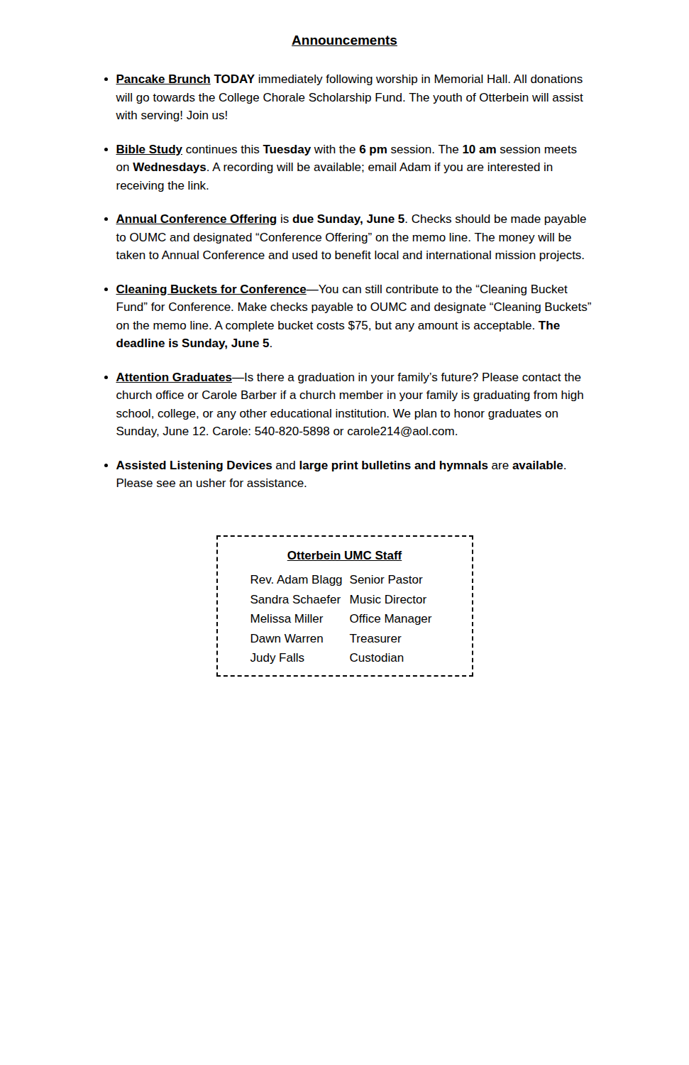Announcements
Pancake Brunch TODAY immediately following worship in Memorial Hall. All donations will go towards the College Chorale Scholarship Fund. The youth of Otterbein will assist with serving! Join us!
Bible Study continues this Tuesday with the 6 pm session. The 10 am session meets on Wednesdays. A recording will be available; email Adam if you are interested in receiving the link.
Annual Conference Offering is due Sunday, June 5. Checks should be made payable to OUMC and designated “Conference Offering” on the memo line. The money will be taken to Annual Conference and used to benefit local and international mission projects.
Cleaning Buckets for Conference—You can still contribute to the “Cleaning Bucket Fund” for Conference. Make checks payable to OUMC and designate “Cleaning Buckets” on the memo line. A complete bucket costs $75, but any amount is acceptable. The deadline is Sunday, June 5.
Attention Graduates—Is there a graduation in your family’s future? Please contact the church office or Carole Barber if a church member in your family is graduating from high school, college, or any other educational institution. We plan to honor graduates on Sunday, June 12. Carole: 540-820-5898 or carole214@aol.com.
Assisted Listening Devices and large print bulletins and hymnals are available. Please see an usher for assistance.
Otterbein UMC Staff
| Rev. Adam Blagg | Senior Pastor |
| Sandra Schaefer | Music Director |
| Melissa Miller | Office Manager |
| Dawn Warren | Treasurer |
| Judy Falls | Custodian |